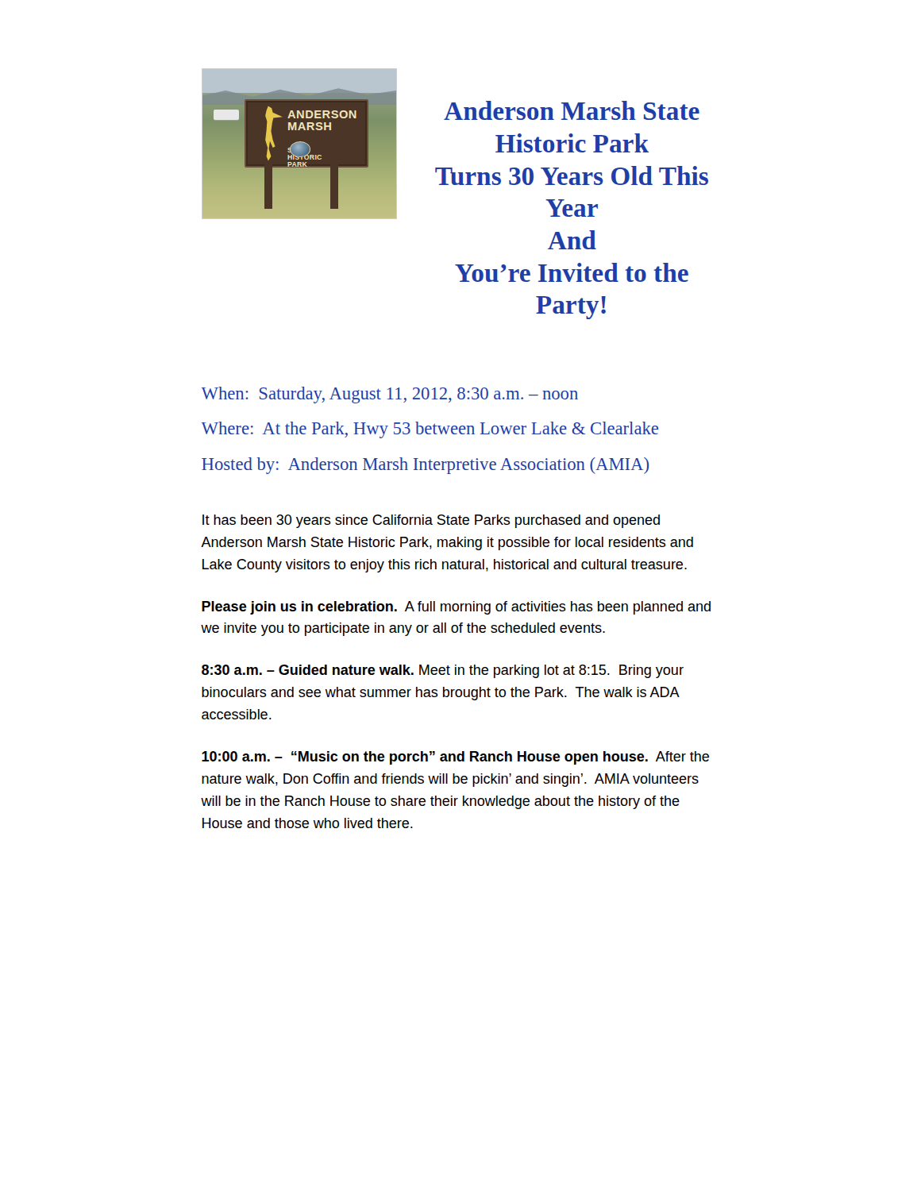ANDERSON MARSH STATE
HISTORIC
PARK
Anderson Marsh State Historic Park
Turns 30 Years Old This Year
And
You’re Invited to the Party!
When: Saturday, August 11, 2012, 8:30 a.m. – noon
Where: At the Park, Hwy 53 between Lower Lake & Clearlake
Hosted by: Anderson Marsh Interpretive Association (AMIA)
It has been 30 years since California State Parks purchased and opened Anderson Marsh State Historic Park, making it possible for local residents and Lake County visitors to enjoy this rich natural, historical and cultural treasure.
Please join us in celebration. A full morning of activities has been planned and we invite you to participate in any or all of the scheduled events.
8:30 a.m. – Guided nature walk. Meet in the parking lot at 8:15. Bring your binoculars and see what summer has brought to the Park. The walk is ADA accessible.
10:00 a.m. – “Music on the porch” and Ranch House open house. After the nature walk, Don Coffin and friends will be pickin’ and singin’. AMIA volunteers will be in the Ranch House to share their knowledge about the history of the House and those who lived there.